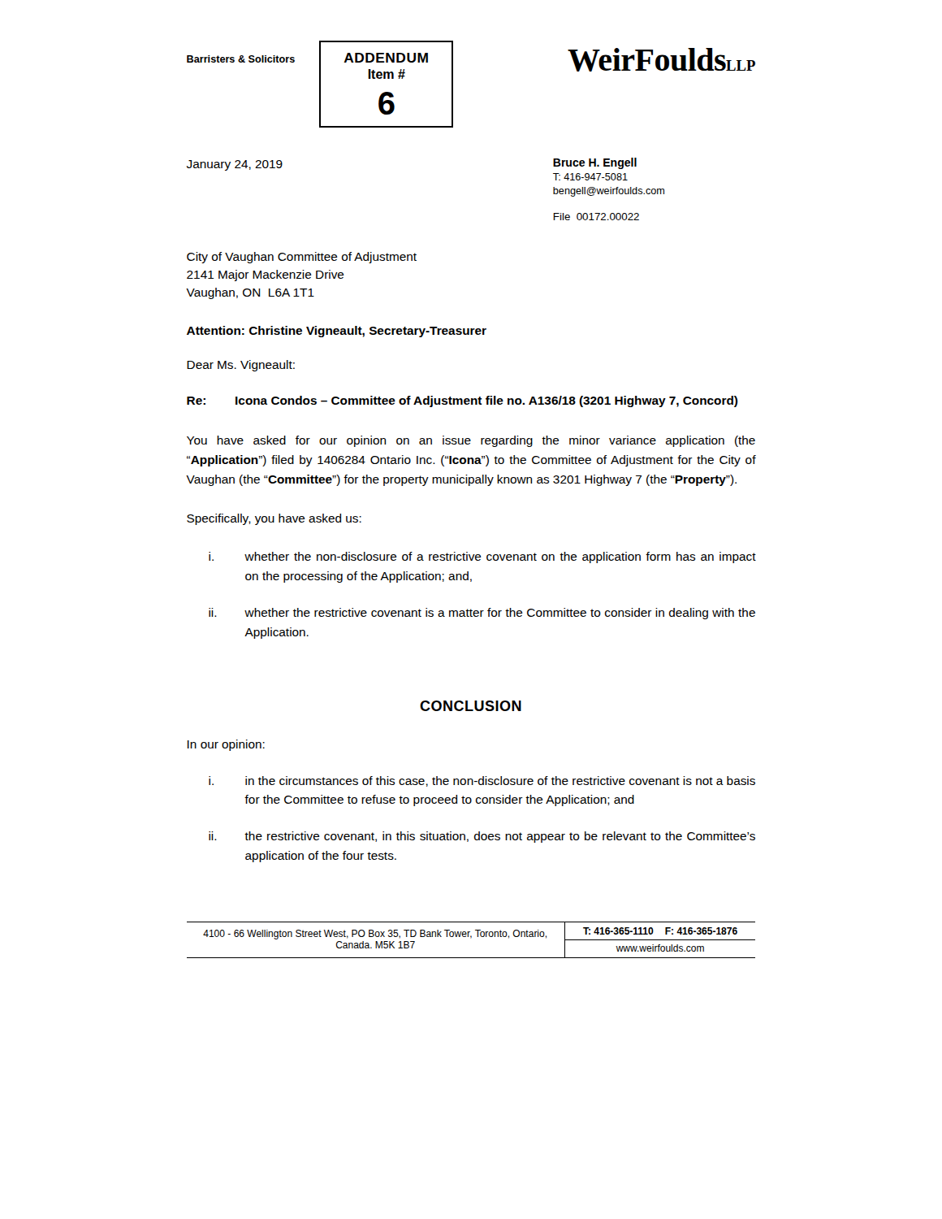Barristers & Solicitors
ADDENDUM
Item #
6
WeirFouldsLLP
January 24, 2019
Bruce H. Engell
T: 416-947-5081
bengell@weirfoulds.com
File 00172.00022
City of Vaughan Committee of Adjustment
2141 Major Mackenzie Drive
Vaughan, ON L6A 1T1
Attention: Christine Vigneault, Secretary-Treasurer
Dear Ms. Vigneault:
Re:
Icona Condos – Committee of Adjustment file no. A136/18 (3201 Highway 7, Concord)
You have asked for our opinion on an issue regarding the minor variance application (the “Application”) filed by 1406284 Ontario Inc. (“Icona”) to the Committee of Adjustment for the City of Vaughan (the “Committee”) for the property municipally known as 3201 Highway 7 (the “Property”).
Specifically, you have asked us:
whether the non-disclosure of a restrictive covenant on the application form has an impact on the processing of the Application; and,
whether the restrictive covenant is a matter for the Committee to consider in dealing with the Application.
CONCLUSION
In our opinion:
in the circumstances of this case, the non-disclosure of the restrictive covenant is not a basis for the Committee to refuse to proceed to consider the Application; and
the restrictive covenant, in this situation, does not appear to be relevant to the Committee’s application of the four tests.
| 4100 - 66 Wellington Street West, PO Box 35, TD Bank Tower, Toronto, Ontario, Canada. M5K 1B7 | T: 416-365-1110 F: 416-365-1876 www.weirfoulds.com |